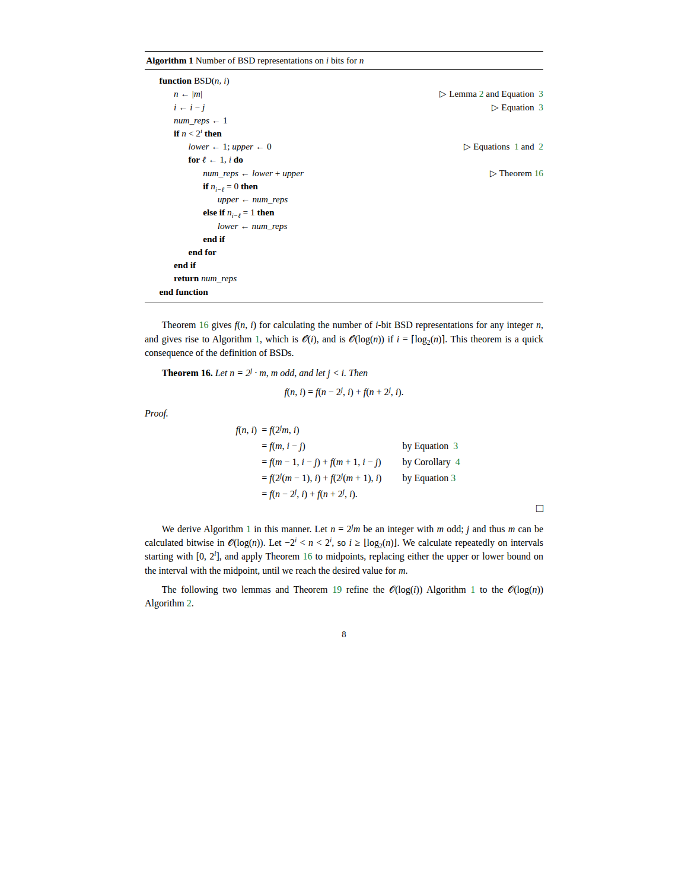Algorithm 1 Number of BSD representations on i bits for n
function BSD(n, i)
n ← |m| ▷ Lemma 2 and Equation 3
i ← i − j ▷ Equation 3
num_reps ← 1
if n < 2i then
lower ← 1; upper ← 0 ▷ Equations 1 and 2
for ℓ ← 1, i do
num_reps ← lower + upper ▷ Theorem 16
if ni−ℓ = 0 then
upper ← num_reps
else if ni−ℓ = 1 then
lower ← num_reps
end if
end for
end if
return num_reps
end function
Theorem 16 gives f(n, i) for calculating the number of i-bit BSD representations for any integer n, and gives rise to Algorithm 1, which is 𝒪(i), and is 𝒪(log(n)) if i = ⌈log2(n)⌉. This theorem is a quick consequence of the definition of BSDs.
Theorem 16. Let n = 2j · m, m odd, and let j < i. Then
f(n, i) = f(n − 2j, i) + f(n + 2j, i).
Proof.
| f ( n, i ) | = | f (2 j m, i ) | |
| | = | f ( m, i − j ) | by Equation 3 |
| | = | f ( m − 1, i − j ) + f ( m + 1, i − j ) | by Corollary 4 |
| | = | f (2 j ( m − 1), i ) + f (2 j ( m + 1), i ) | by Equation 3 |
| | = | f ( n − 2 j , i ) + f ( n + 2 j , i ). | |
□
We derive Algorithm 1 in this manner. Let n = 2jm be an integer with m odd; j and thus m can be calculated bitwise in 𝒪(log(n)). Let −2i < n < 2i, so i ≥ ⌊log2(n)⌋. We calculate repeatedly on intervals starting with [0, 2i], and apply Theorem 16 to midpoints, replacing either the upper or lower bound on the interval with the midpoint, until we reach the desired value for m.
The following two lemmas and Theorem 19 refine the 𝒪(log(i)) Algorithm 1 to the 𝒪(log(n)) Algorithm 2.
8